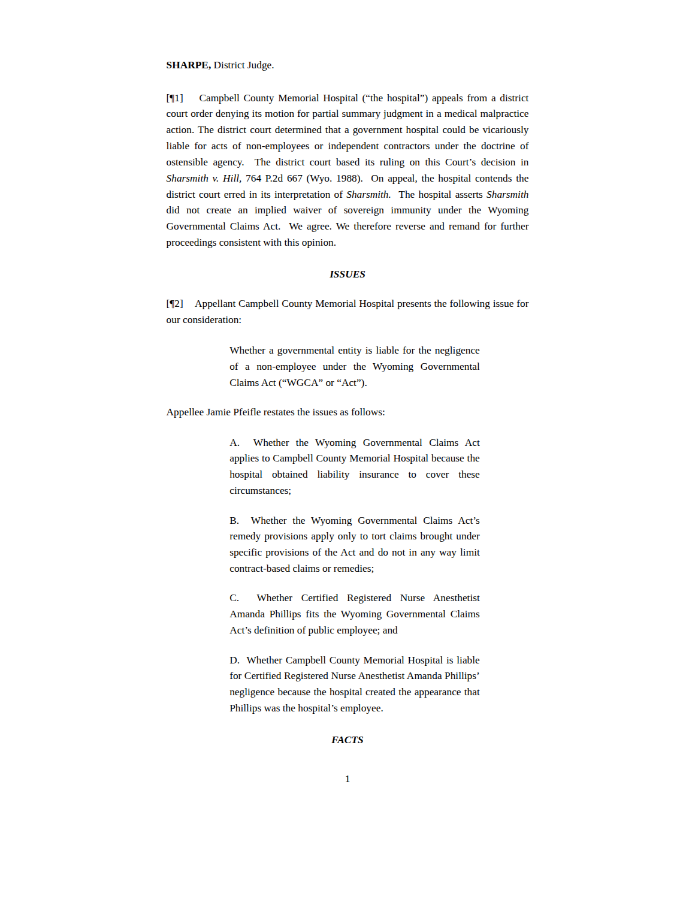SHARPE, District Judge.
[¶1] Campbell County Memorial Hospital (“the hospital”) appeals from a district court order denying its motion for partial summary judgment in a medical malpractice action. The district court determined that a government hospital could be vicariously liable for acts of non-employees or independent contractors under the doctrine of ostensible agency. The district court based its ruling on this Court’s decision in Sharsmith v. Hill, 764 P.2d 667 (Wyo. 1988). On appeal, the hospital contends the district court erred in its interpretation of Sharsmith. The hospital asserts Sharsmith did not create an implied waiver of sovereign immunity under the Wyoming Governmental Claims Act. We agree. We therefore reverse and remand for further proceedings consistent with this opinion.
ISSUES
[¶2] Appellant Campbell County Memorial Hospital presents the following issue for our consideration:
Whether a governmental entity is liable for the negligence of a non-employee under the Wyoming Governmental Claims Act (“WGCA” or “Act”).
Appellee Jamie Pfeifle restates the issues as follows:
A. Whether the Wyoming Governmental Claims Act applies to Campbell County Memorial Hospital because the hospital obtained liability insurance to cover these circumstances;
B. Whether the Wyoming Governmental Claims Act’s remedy provisions apply only to tort claims brought under specific provisions of the Act and do not in any way limit contract-based claims or remedies;
C. Whether Certified Registered Nurse Anesthetist Amanda Phillips fits the Wyoming Governmental Claims Act’s definition of public employee; and
D. Whether Campbell County Memorial Hospital is liable for Certified Registered Nurse Anesthetist Amanda Phillips’ negligence because the hospital created the appearance that Phillips was the hospital’s employee.
FACTS
1